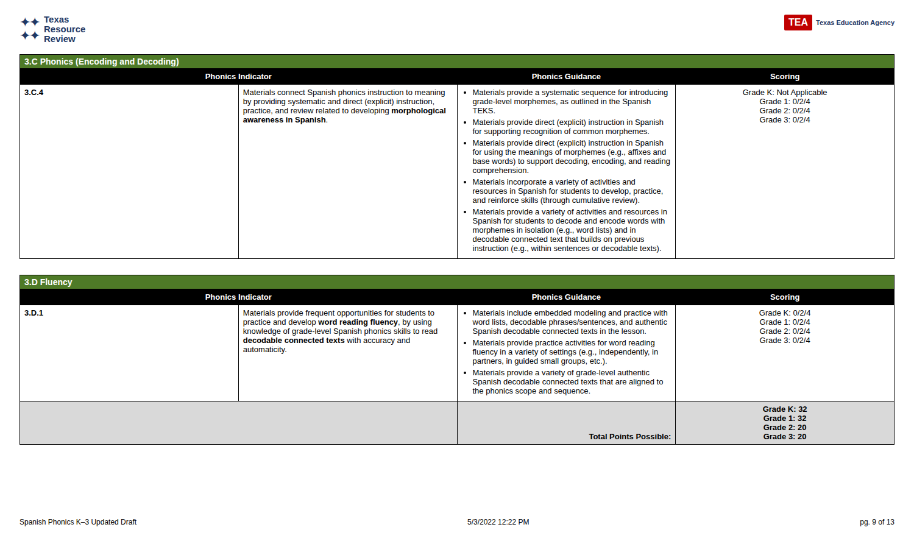✦✦
✦✦
Texas
Resource
Review
TEA
Texas Education Agency
| 3.C Phonics (Encoding and Decoding) |
| Phonics Indicator | Phonics Guidance | Scoring |
| 3.C.4 | Materials connect Spanish phonics instruction to meaning by providing systematic and direct (explicit) instruction, practice, and review related to developing morphological awareness in Spanish . | Materials provide a systematic sequence for introducing grade-level morphemes, as outlined in the Spanish TEKS. Materials provide direct (explicit) instruction in Spanish for supporting recognition of common morphemes. Materials provide direct (explicit) instruction in Spanish for using the meanings of morphemes (e.g., affixes and base words) to support decoding, encoding, and reading comprehension. Materials incorporate a variety of activities and resources in Spanish for students to develop, practice, and reinforce skills (through cumulative review). Materials provide a variety of activities and resources in Spanish for students to decode and encode words with morphemes in isolation (e.g., word lists) and in decodable connected text that builds on previous instruction (e.g., within sentences or decodable texts). | Grade K: Not Applicable Grade 1: 0/2/4 Grade 2: 0/2/4 Grade 3: 0/2/4 |
| 3.D Fluency |
| Phonics Indicator | Phonics Guidance | Scoring |
| 3.D.1 | Materials provide frequent opportunities for students to practice and develop word reading fluency , by using knowledge of grade-level Spanish phonics skills to read decodable connected texts with accuracy and automaticity. | Materials include embedded modeling and practice with word lists, decodable phrases/sentences, and authentic Spanish decodable connected texts in the lesson. Materials provide practice activities for word reading fluency in a variety of settings (e.g., independently, in partners, in guided small groups, etc.). Materials provide a variety of grade-level authentic Spanish decodable connected texts that are aligned to the phonics scope and sequence. | Grade K: 0/2/4 Grade 1: 0/2/4 Grade 2: 0/2/4 Grade 3: 0/2/4 |
| | Total Points Possible: | Grade K: 32 Grade 1: 32 Grade 2: 20 Grade 3: 20 |
Spanish Phonics K–3 Updated Draft
5/3/2022 12:22 PM
pg. 9 of 13